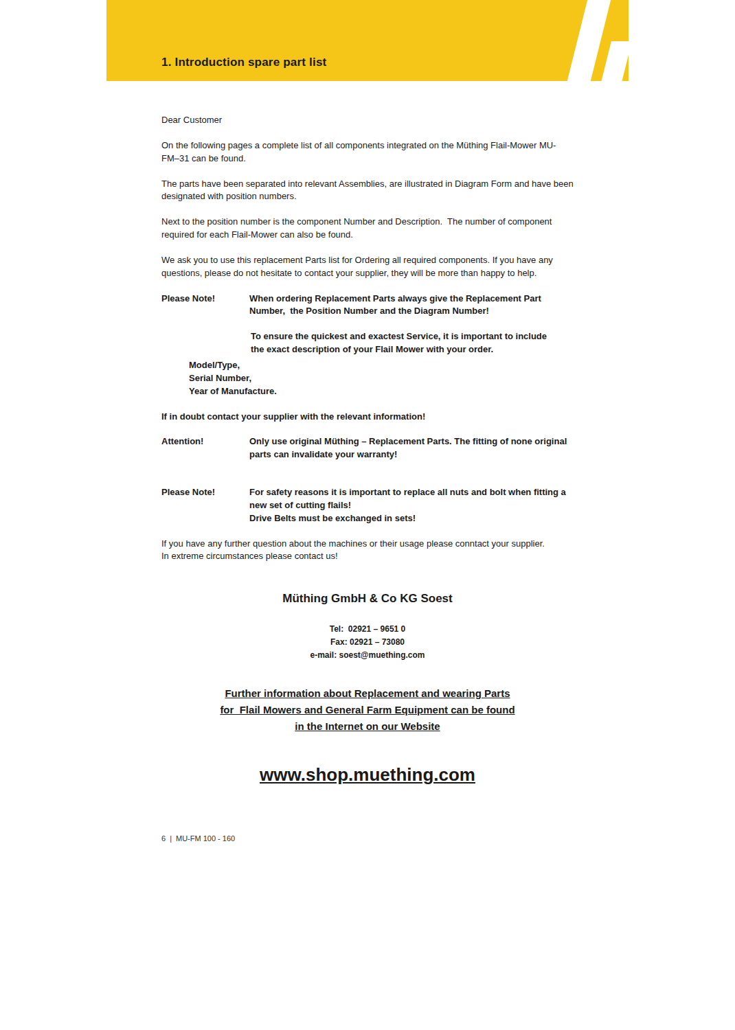1. Introduction spare part list
Dear Customer
On the following pages a complete list of all components integrated on the Müthing Flail-Mower MU-FM–31 can be found.
The parts have been separated into relevant Assemblies, are illustrated in Diagram Form and have been designated with position numbers.
Next to the position number is the component Number and Description. The number of component required for each Flail-Mower can also be found.
We ask you to use this replacement Parts list for Ordering all required components. If you have any questions, please do not hesitate to contact your supplier, they will be more than happy to help.
Please Note!
When ordering Replacement Parts always give the Replacement Part Number, the Position Number and the Diagram Number!
To ensure the quickest and exactest Service, it is important to include
the exact description of your Flail Mower with your order.
Model/Type,
Serial Number,
Year of Manufacture.
If in doubt contact your supplier with the relevant information!
Attention!
Only use original Müthing – Replacement Parts. The fitting of none original parts can invalidate your warranty!
Please Note!
For safety reasons it is important to replace all nuts and bolt when fitting a new set of cutting flails!
Drive Belts must be exchanged in sets!
If you have any further question about the machines or their usage please conntact your supplier.
In extreme circumstances please contact us!
Müthing GmbH & Co KG Soest
Tel: 02921 – 9651 0
Fax: 02921 – 73080
e-mail: soest@muething.com
Further information about Replacement and wearing Parts
for Flail Mowers and General Farm Equipment can be found
in the Internet on our Website
www.shop.muething.com
6|MU-FM 100 - 160